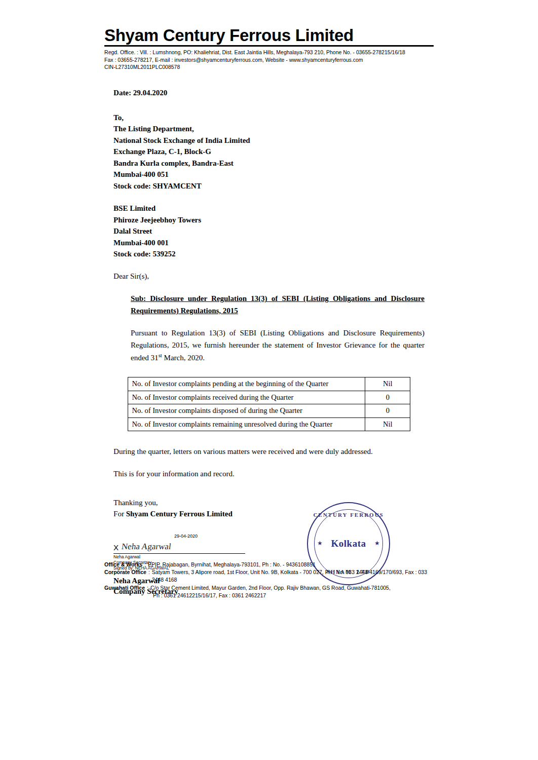Shyam Century Ferrous Limited
Regd. Office. : Vill. : Lumshnong, PO: Khaliehriat, Dist. East Jaintia Hills, Meghalaya-793 210, Phone No. - 03655-278215/16/18
Fax : 03655-278217, E-mail : investors@shyamcenturyferrous.com, Website - www.shyamcenturyferrous.com CIN-L27310ML2011PLC008578
Date: 29.04.2020
To,
The Listing Department,
National Stock Exchange of India Limited
Exchange Plaza, C-1, Block-G
Bandra Kurla complex, Bandra-East
Mumbai-400 051
Stock code: SHYAMCENT
BSE Limited
Phiroze Jeejeebhoy Towers
Dalal Street
Mumbai-400 001
Stock code: 539252
Dear Sir(s),
Sub: Disclosure under Regulation 13(3) of SEBI (Listing Obligations and Disclosure Requirements) Regulations, 2015
Pursuant to Regulation 13(3) of SEBI (Listing Obligations and Disclosure Requirements) Regulations, 2015, we furnish hereunder the statement of Investor Grievance for the quarter ended 31st March, 2020.
| No. of Investor complaints pending at the beginning of the Quarter | Nil |
| No. of Investor complaints received during the Quarter | 0 |
| No. of Investor complaints disposed of during the Quarter | 0 |
| No. of Investor complaints remaining unresolved during the Quarter | Nil |
During the quarter, letters on various matters were received and were duly addressed.
This is for your information and record.
Thanking you,
For Shyam Century Ferrous Limited
CENTURY FERROUS
Kolkata
SHYAM LTD
★
★
29-04-2020
X Neha Agarwal
Neha Agarwal
Company Secretary
Signed by: NEHA AGARWAL
Neha Agarwal
Company Secretary
Office & Works: EPIP, Rajabagan, Byrnihat, Meghalaya-793101, Ph : No. - 9436108851
Corporate Office: Satyam Towers, 3 Alipore road, 1st Floor, Unit No. 9B, Kolkata - 700 027, Ph : No. 033 2448 4169/170/693, Fax : 033 2448 4168
Guwahati Office: C/o Star Cement Limited, Mayur Garden, 2nd Floor, Opp. Rajiv Bhawan, GS Road, Guwahati-781005,
Ph : 0361 24612215/16/17, Fax : 0361 2462217